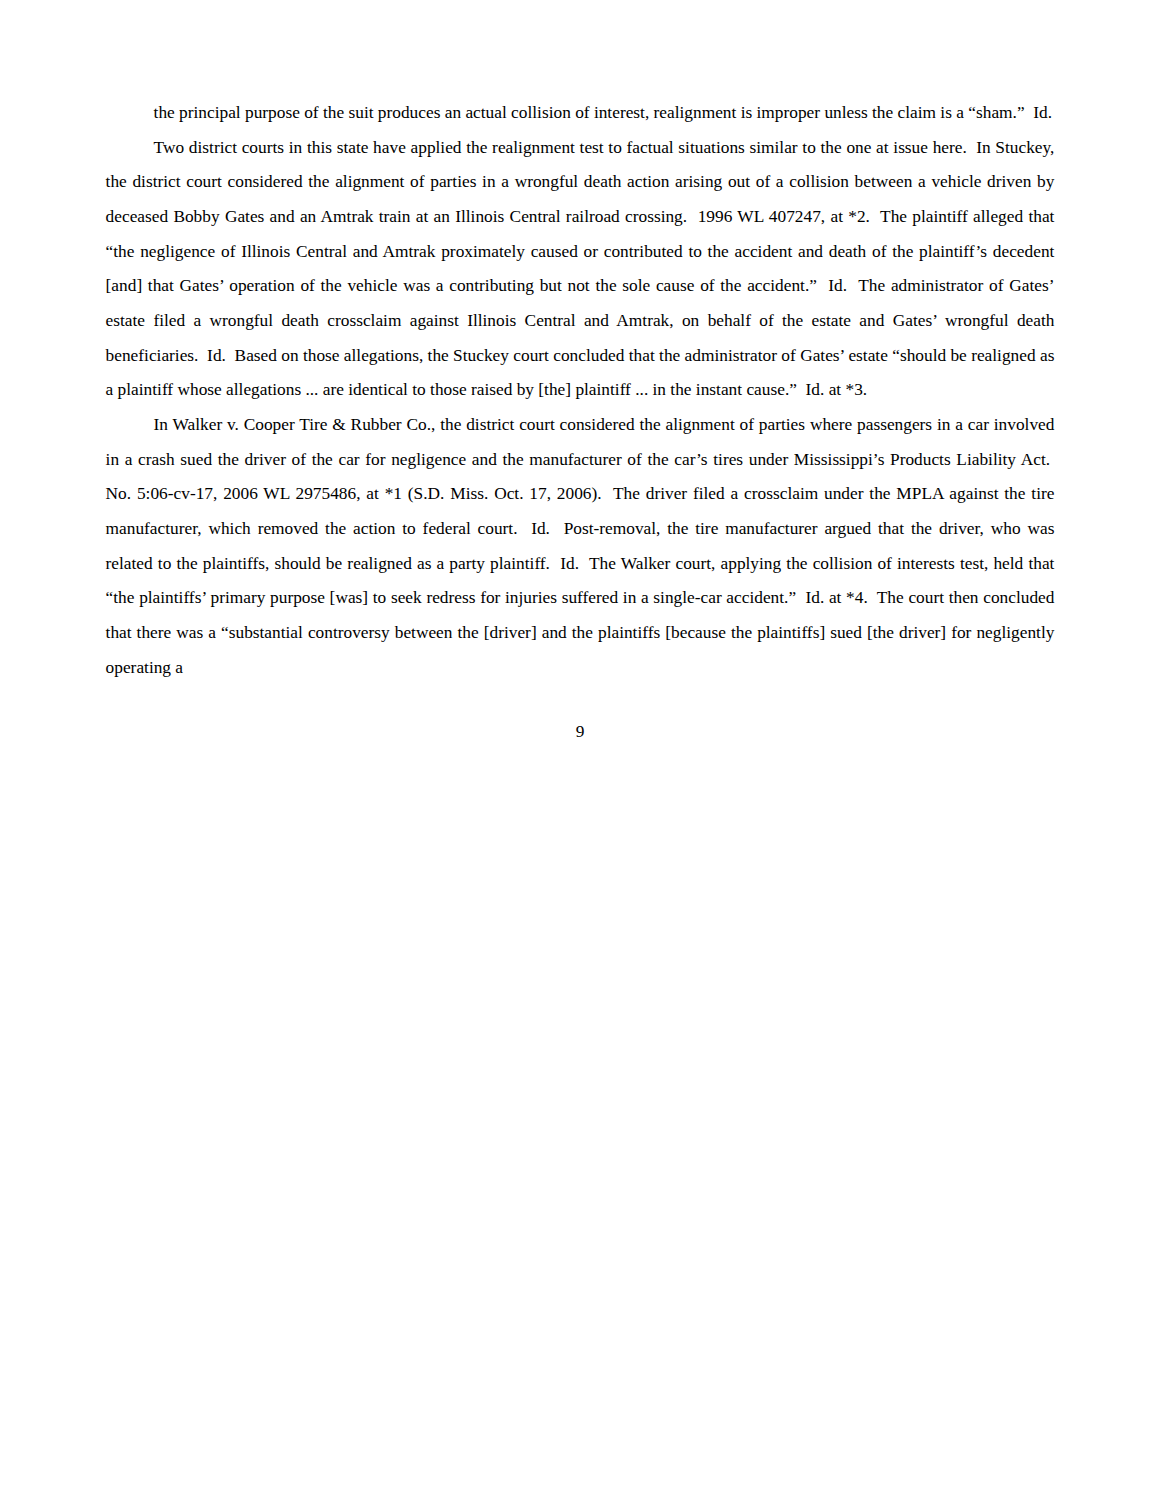the principal purpose of the suit produces an actual collision of interest, realignment is improper unless the claim is a “sham.” Id.
Two district courts in this state have applied the realignment test to factual situations similar to the one at issue here. In Stuckey, the district court considered the alignment of parties in a wrongful death action arising out of a collision between a vehicle driven by deceased Bobby Gates and an Amtrak train at an Illinois Central railroad crossing. 1996 WL 407247, at *2. The plaintiff alleged that “the negligence of Illinois Central and Amtrak proximately caused or contributed to the accident and death of the plaintiff’s decedent [and] that Gates’ operation of the vehicle was a contributing but not the sole cause of the accident.” Id. The administrator of Gates’ estate filed a wrongful death crossclaim against Illinois Central and Amtrak, on behalf of the estate and Gates’ wrongful death beneficiaries. Id. Based on those allegations, the Stuckey court concluded that the administrator of Gates’ estate “should be realigned as a plaintiff whose allegations ... are identical to those raised by [the] plaintiff ... in the instant cause.” Id. at *3.
In Walker v. Cooper Tire & Rubber Co., the district court considered the alignment of parties where passengers in a car involved in a crash sued the driver of the car for negligence and the manufacturer of the car’s tires under Mississippi’s Products Liability Act. No. 5:06-cv-17, 2006 WL 2975486, at *1 (S.D. Miss. Oct. 17, 2006). The driver filed a crossclaim under the MPLA against the tire manufacturer, which removed the action to federal court. Id. Post-removal, the tire manufacturer argued that the driver, who was related to the plaintiffs, should be realigned as a party plaintiff. Id. The Walker court, applying the collision of interests test, held that “the plaintiffs’ primary purpose [was] to seek redress for injuries suffered in a single-car accident.” Id. at *4. The court then concluded that there was a “substantial controversy between the [driver] and the plaintiffs [because the plaintiffs] sued [the driver] for negligently operating a
9